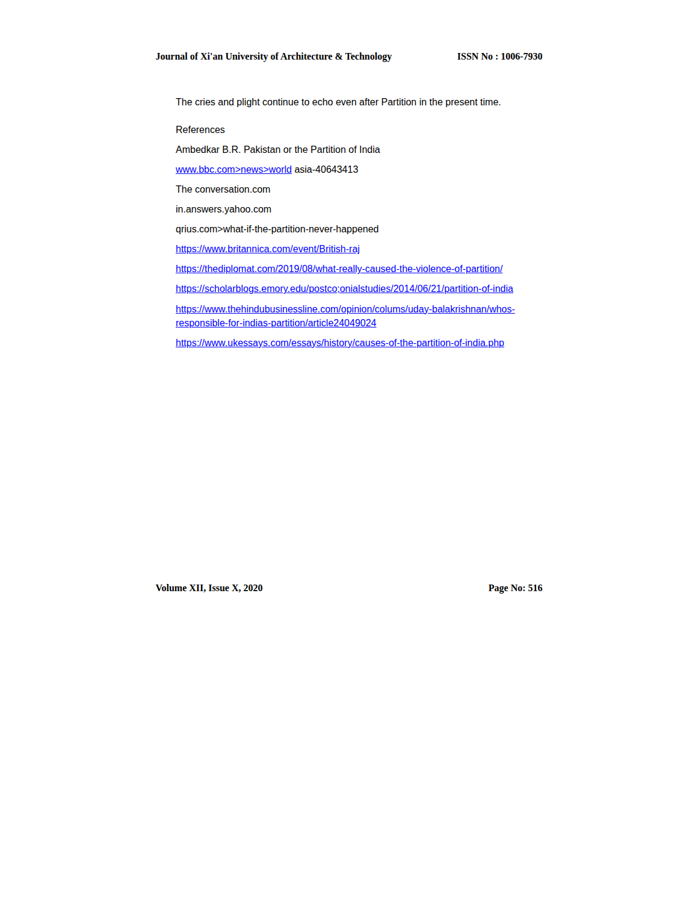Journal of Xi'an University of Architecture & Technology ISSN No : 1006-7930
The cries and plight continue to echo even after Partition in the present time.
References
Ambedkar B.R. Pakistan or the Partition of India
www.bbc.com>news>world asia-40643413
The conversation.com
in.answers.yahoo.com
qrius.com>what-if-the-partition-never-happened
https://www.britannica.com/event/British-raj
https://thediplomat.com/2019/08/what-really-caused-the-violence-of-partition/
https://scholarblogs.emory.edu/postco;onialstudies/2014/06/21/partition-of-india
https://www.thehindubusinessline.com/opinion/colums/uday-balakrishnan/whos-responsible-for-indias-partition/article24049024
https://www.ukessays.com/essays/history/causes-of-the-partition-of-india.php
Volume XII, Issue X, 2020 Page No: 516